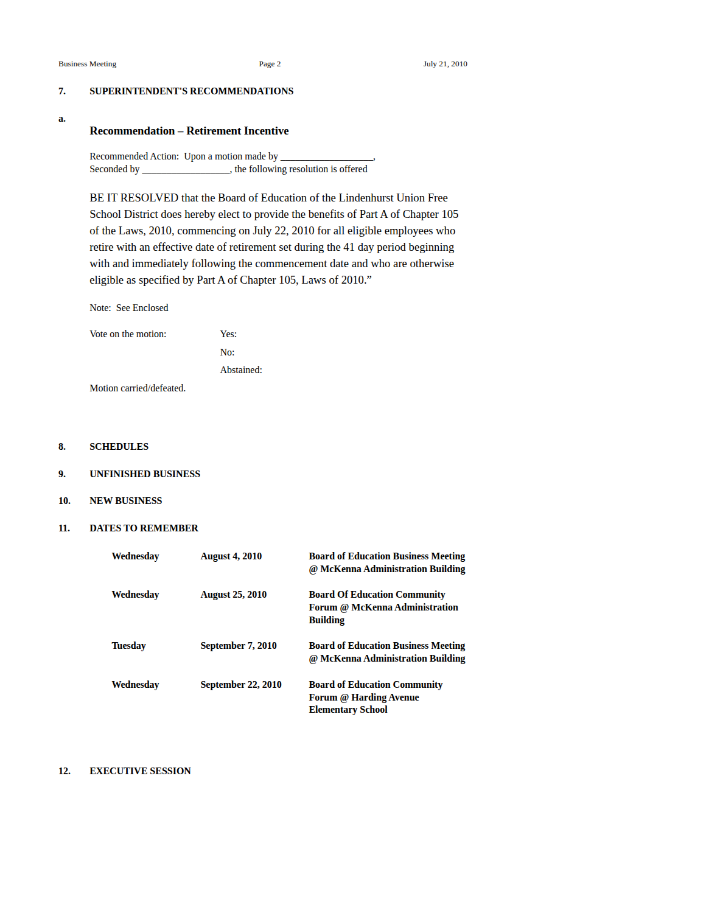Business Meeting Page 2 July 21, 2010
7.
Superintendent's Recommendations
a.
Recommendation – Retirement Incentive
Recommended Action: Upon a motion made by ___________________,
Seconded by __________________, the following resolution is offered
BE IT RESOLVED that the Board of Education of the Lindenhurst Union Free School District does hereby elect to provide the benefits of Part A of Chapter 105 of the Laws, 2010, commencing on July 22, 2010 for all eligible employees who retire with an effective date of retirement set during the 41 day period beginning with and immediately following the commencement date and who are otherwise eligible as specified by Part A of Chapter 105, Laws of 2010.”
Note: See Enclosed
| Vote on the motion: | Yes: |
| | No: |
| | Abstained: |
Motion carried/defeated.
8.
Schedules
9.
Unfinished Business
10.
New Business
11.
Dates to Remember
| Wednesday | August 4, 2010 | Board of Education Business Meeting @ McKenna Administration Building |
| Wednesday | August 25, 2010 | Board Of Education Community Forum @ McKenna Administration Building |
| Tuesday | September 7, 2010 | Board of Education Business Meeting @ McKenna Administration Building |
| Wednesday | September 22, 2010 | Board of Education Community Forum @ Harding Avenue Elementary School |
12.
Executive Session